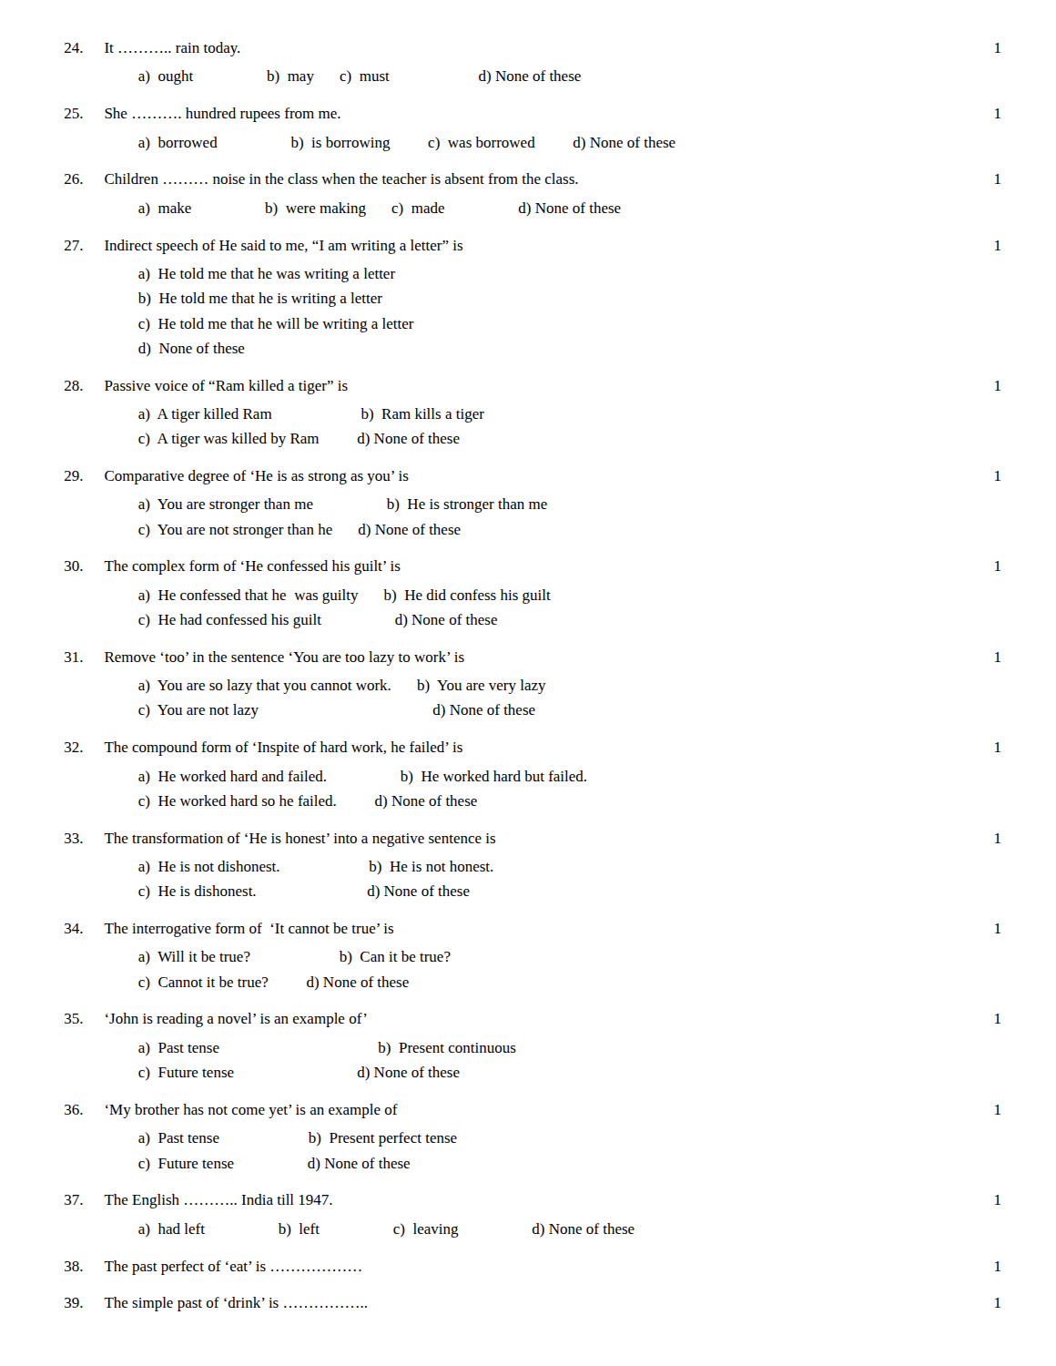It ……….. rain today. 1
a) ought b) may c) must d) None of these
She ………. hundred rupees from me. 1
a) borrowed b) is borrowing c) was borrowed d) None of these
Children ……… noise in the class when the teacher is absent from the class. 1
a) make b) were making c) made d) None of these
Indirect speech of He said to me, “I am writing a letter” is 1
a) He told me that he was writing a letter b) He told me that he is writing a letter c) He told me that he will be writing a letter d) None of these
Passive voice of “Ram killed a tiger” is 1
a) A tiger killed Ram b) Ram kills a tiger c) A tiger was killed by Ram d) None of these
Comparative degree of ‘He is as strong as you’ is 1
a) You are stronger than me b) He is stronger than me c) You are not stronger than he d) None of these
The complex form of ‘He confessed his guilt’ is 1
a) He confessed that he was guilty b) He did confess his guilt c) He had confessed his guilt d) None of these
Remove ‘too’ in the sentence ‘You are too lazy to work’ is 1
a) You are so lazy that you cannot work. b) You are very lazy c) You are not lazy d) None of these
The compound form of ‘Inspite of hard work, he failed’ is 1
a) He worked hard and failed. b) He worked hard but failed. c) He worked hard so he failed. d) None of these
The transformation of ‘He is honest’ into a negative sentence is 1
a) He is not dishonest. b) He is not honest. c) He is dishonest. d) None of these
The interrogative form of ‘It cannot be true’ is 1
a) Will it be true? b) Can it be true? c) Cannot it be true? d) None of these
‘John is reading a novel’ is an example of’ 1
a) Past tense b) Present continuous c) Future tense d) None of these
‘My brother has not come yet’ is an example of 1
a) Past tense b) Present perfect tense c) Future tense d) None of these
The English ……….. India till 1947. 1
a) had left b) left c) leaving d) None of these
The past perfect of ‘eat’ is ……………… 1
The simple past of ‘drink’ is …………….. 1